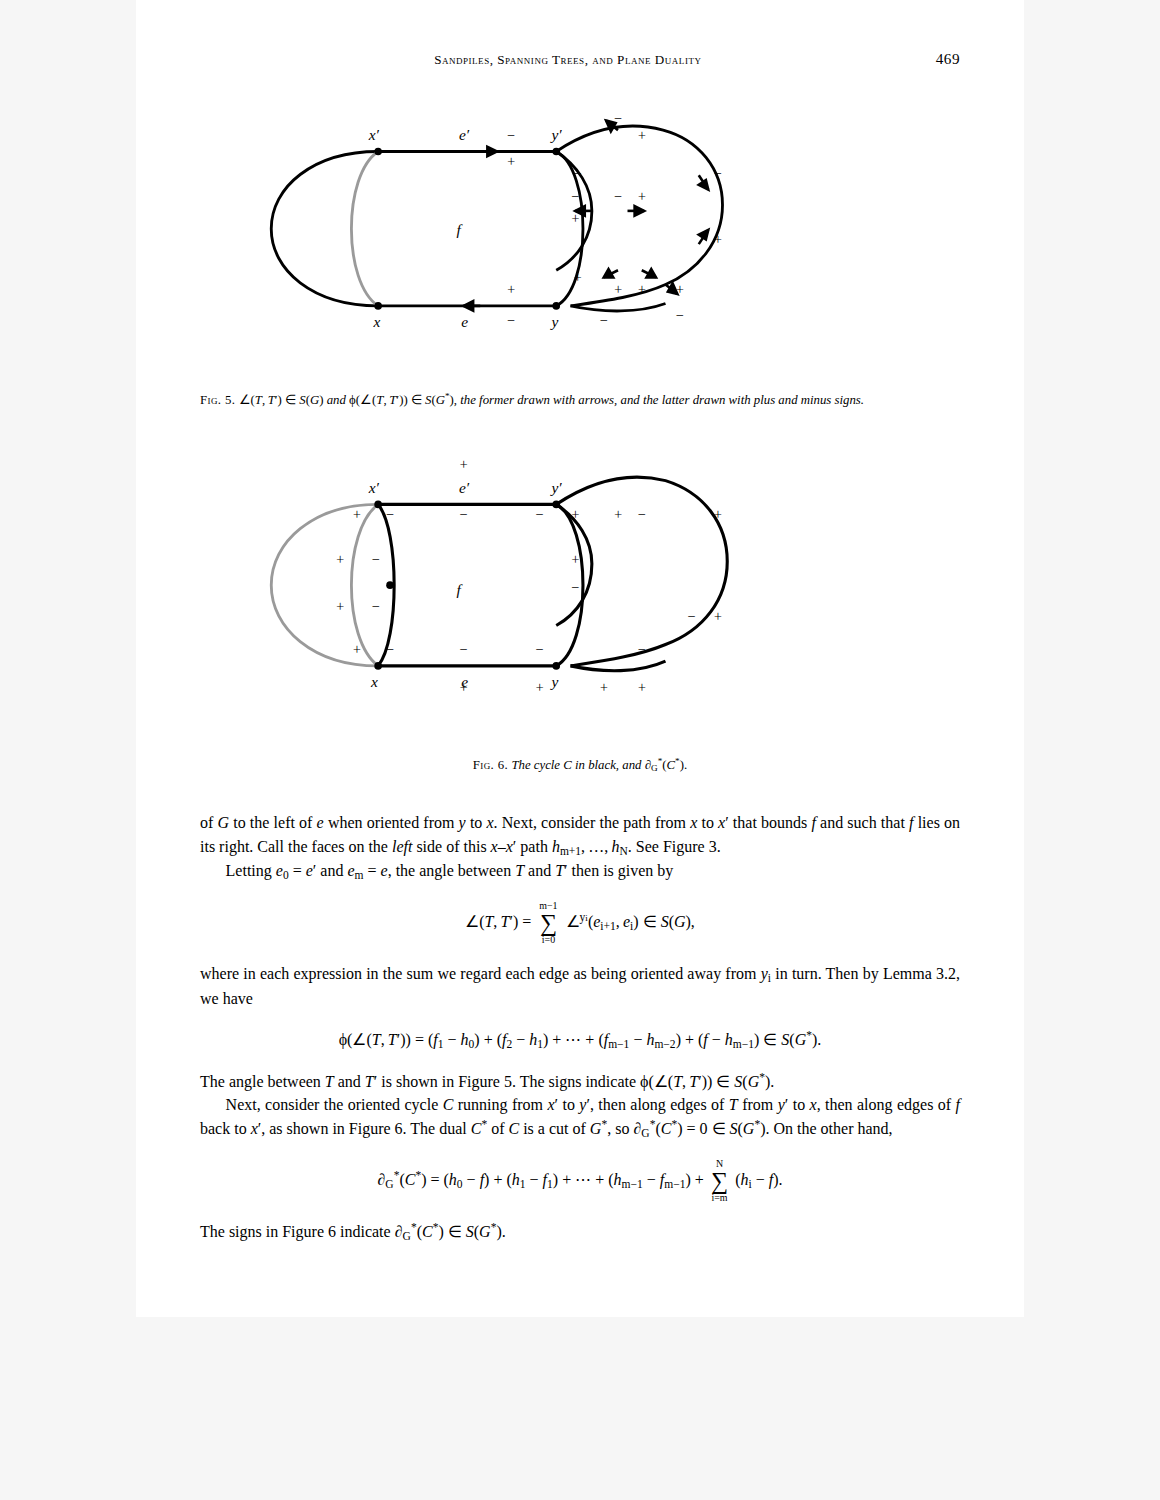Sandpiles, Spanning Trees, and Plane Duality 469
x′ e′ y′ x e y f − + + − − + − + − + − + − + + + + − −
Fig. 5. ∠(T, T′) ∈ S(G) and ϕ(∠(T, T′)) ∈ S(G*), the former drawn with arrows, and the latter drawn with plus and minus signs.
x′ e′ y′ x e y f + + − + − + − + − − − + − − + + + − + − + + − − + +
Fig. 6. The cycle C in black, and ∂G*(C*).
of G to the left of e when oriented from y to x. Next, consider the path from x to x′ that bounds f and such that f lies on its right. Call the faces on the left side of this x–x′ path hm+1, …, hN. See Figure 3.
Letting e 0 = e′ and em = e, the angle between T and T′ then is given by
∠(T, T′) = m−1 ∑ i=0 ∠yi(ei+1, ei) ∈ S(G),
where in each expression in the sum we regard each edge as being oriented away from yi in turn. Then by Lemma 3.2, we have
ϕ(∠(T, T′)) = (f 1 − h 0) + (f 2 − h 1) + ⋯ + (fm−1 − hm−2) + (f − hm−1) ∈ S(G*).
The angle between T and T′ is shown in Figure 5. The signs indicate ϕ(∠(T, T′)) ∈ S(G*).
Next, consider the oriented cycle C running from x′ to y′, then along edges of T from y′ to x, then along edges of f back to x′, as shown in Figure 6. The dual C* of C is a cut of G*, so ∂G*(C*) = 0 ∈ S(G*). On the other hand,
∂G*(C*) = (h 0 − f) + (h 1 − f 1) + ⋯ + (hm−1 − fm−1) + N ∑ i=m (hi − f).
The signs in Figure 6 indicate ∂G*(C*) ∈ S(G*).